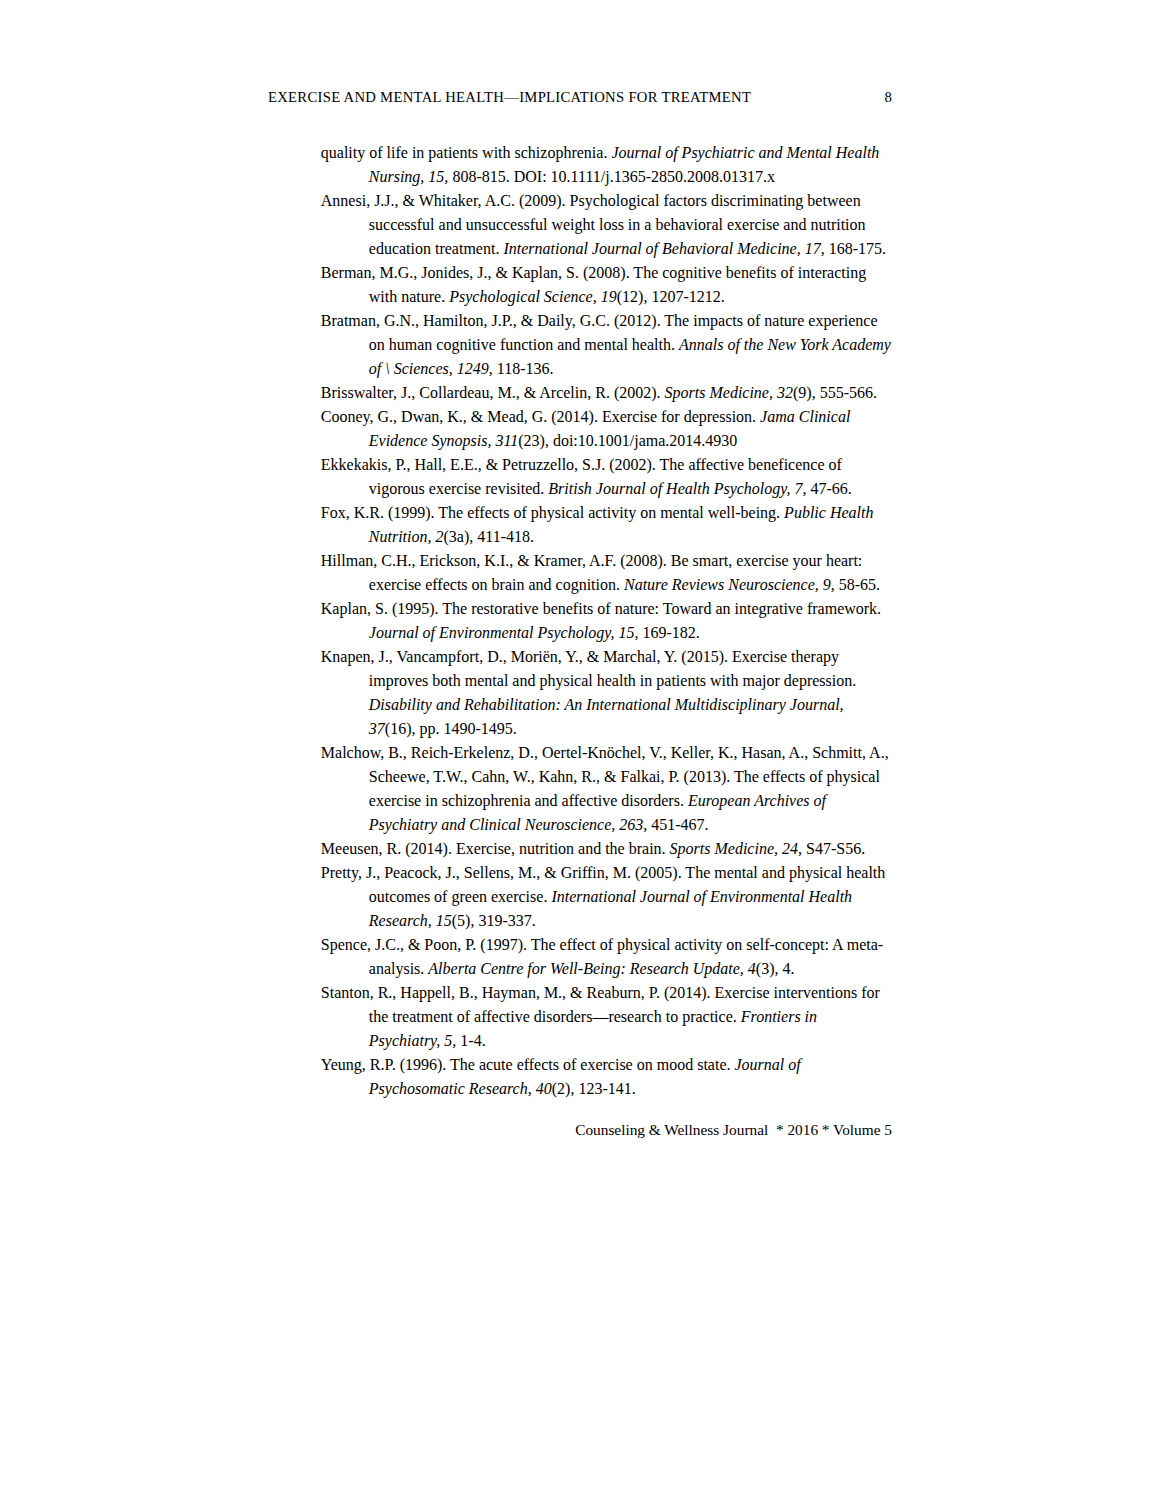Exercise and Mental Health—Implications for Treatment 8
quality of life in patients with schizophrenia. Journal of Psychiatric and Mental Health Nursing, 15, 808-815. DOI: 10.1111/j.1365-2850.2008.01317.x
Annesi, J.J., & Whitaker, A.C. (2009). Psychological factors discriminating between successful and unsuccessful weight loss in a behavioral exercise and nutrition education treatment. International Journal of Behavioral Medicine, 17, 168-175.
Berman, M.G., Jonides, J., & Kaplan, S. (2008). The cognitive benefits of interacting with nature. Psychological Science, 19(12), 1207-1212.
Bratman, G.N., Hamilton, J.P., & Daily, G.C. (2012). The impacts of nature experience on human cognitive function and mental health. Annals of the New York Academy of \ Sciences, 1249, 118-136.
Brisswalter, J., Collardeau, M., & Arcelin, R. (2002). Sports Medicine, 32(9), 555-566.
Cooney, G., Dwan, K., & Mead, G. (2014). Exercise for depression. Jama Clinical Evidence Synopsis, 311(23), doi:10.1001/jama.2014.4930
Ekkekakis, P., Hall, E.E., & Petruzzello, S.J. (2002). The affective beneficence of vigorous exercise revisited. British Journal of Health Psychology, 7, 47-66.
Fox, K.R. (1999). The effects of physical activity on mental well-being. Public Health Nutrition, 2(3a), 411-418.
Hillman, C.H., Erickson, K.I., & Kramer, A.F. (2008). Be smart, exercise your heart: exercise effects on brain and cognition. Nature Reviews Neuroscience, 9, 58-65.
Kaplan, S. (1995). The restorative benefits of nature: Toward an integrative framework. Journal of Environmental Psychology, 15, 169-182.
Knapen, J., Vancampfort, D., Moriën, Y., & Marchal, Y. (2015). Exercise therapy improves both mental and physical health in patients with major depression. Disability and Rehabilitation: An International Multidisciplinary Journal, 37(16), pp. 1490-1495.
Malchow, B., Reich-Erkelenz, D., Oertel-Knöchel, V., Keller, K., Hasan, A., Schmitt, A., Scheewe, T.W., Cahn, W., Kahn, R., & Falkai, P. (2013). The effects of physical exercise in schizophrenia and affective disorders. European Archives of Psychiatry and Clinical Neuroscience, 263, 451-467.
Meeusen, R. (2014). Exercise, nutrition and the brain. Sports Medicine, 24, S47-S56.
Pretty, J., Peacock, J., Sellens, M., & Griffin, M. (2005). The mental and physical health outcomes of green exercise. International Journal of Environmental Health Research, 15(5), 319-337.
Spence, J.C., & Poon, P. (1997). The effect of physical activity on self-concept: A meta-analysis. Alberta Centre for Well-Being: Research Update, 4(3), 4.
Stanton, R., Happell, B., Hayman, M., & Reaburn, P. (2014). Exercise interventions for the treatment of affective disorders—research to practice. Frontiers in Psychiatry, 5, 1-4.
Yeung, R.P. (1996). The acute effects of exercise on mood state. Journal of Psychosomatic Research, 40(2), 123-141.
Counseling & Wellness Journal * 2016 * Volume 5